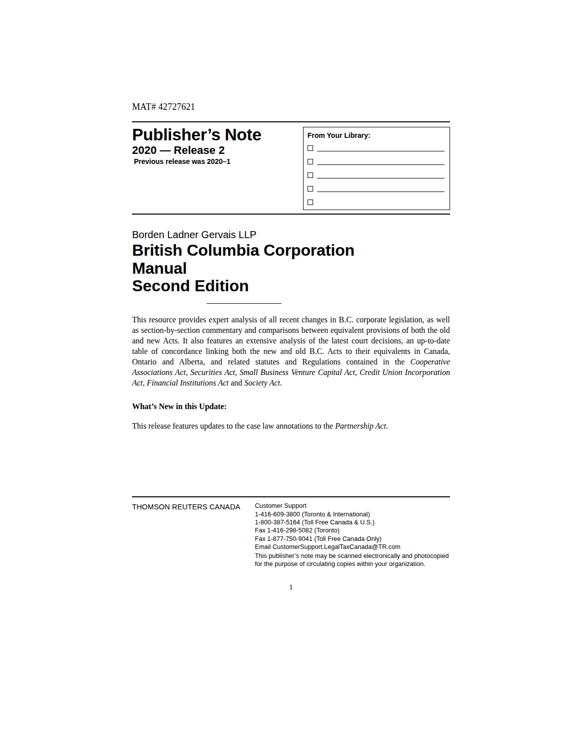MAT# 42727621
Publisher’s Note
2020 — Release 2
Previous release was 2020–1
From Your Library:
Borden Ladner Gervais LLP
British Columbia Corporation
Manual
Second Edition
This resource provides expert analysis of all recent changes in B.C. corporate legislation, as well as section-by-section commentary and comparisons between equivalent provisions of both the old and new Acts. It also features an extensive analysis of the latest court decisions, an up-to-date table of concordance linking both the new and old B.C. Acts to their equivalents in Canada, Ontario and Alberta, and related statutes and Regulations contained in the Cooperative Associations Act, Securities Act, Small Business Venture Capital Act, Credit Union Incorporation Act, Financial Institutions Act and Society Act.
What’s New in this Update:
This release features updates to the case law annotations to the Partnership Act.
THOMSON REUTERS CANADA
Customer Support
1-416-609-3800 (Toronto & International)
1-800-387-5164 (Toll Free Canada & U.S.)
Fax 1-416-298-5082 (Toronto)
Fax 1-877-750-9041 (Toll Free Canada Only)
Email CustomerSupport.LegalTaxCanada@TR.com
This publisher’s note may be scanned electronically and photocopied for the purpose of circulating copies within your organization.
1